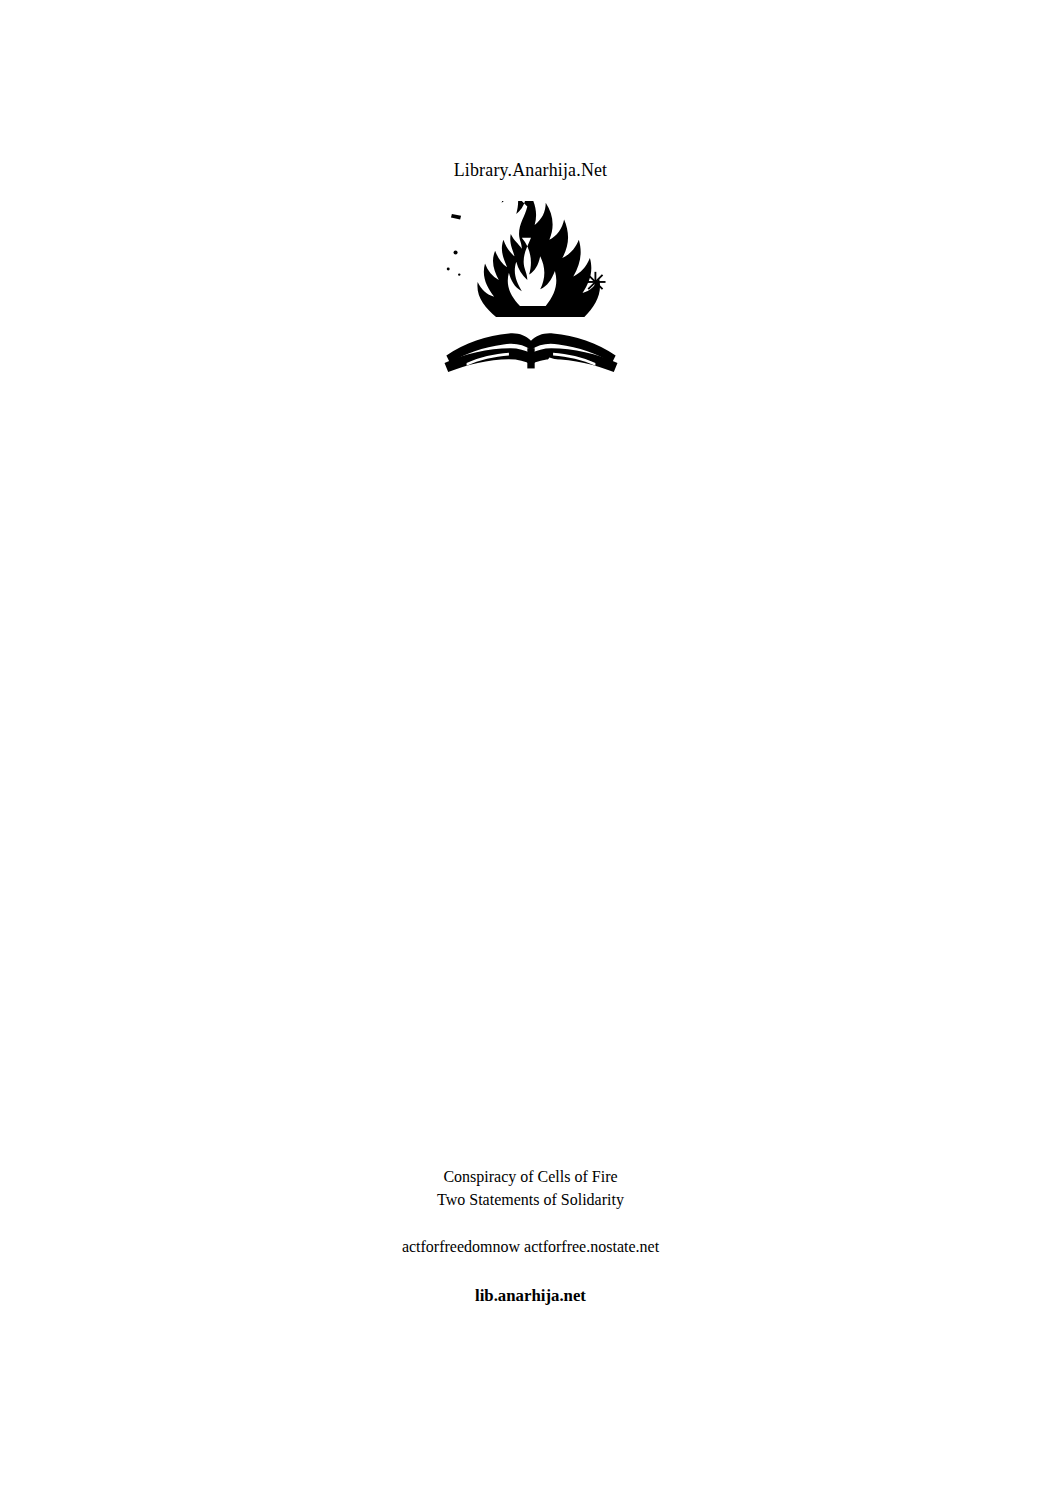Library.Anarhija.Net
Conspiracy of Cells of Fire
Two Statements of Solidarity
actforfreedomnow actforfree.nostate.net
lib.anarhija.net